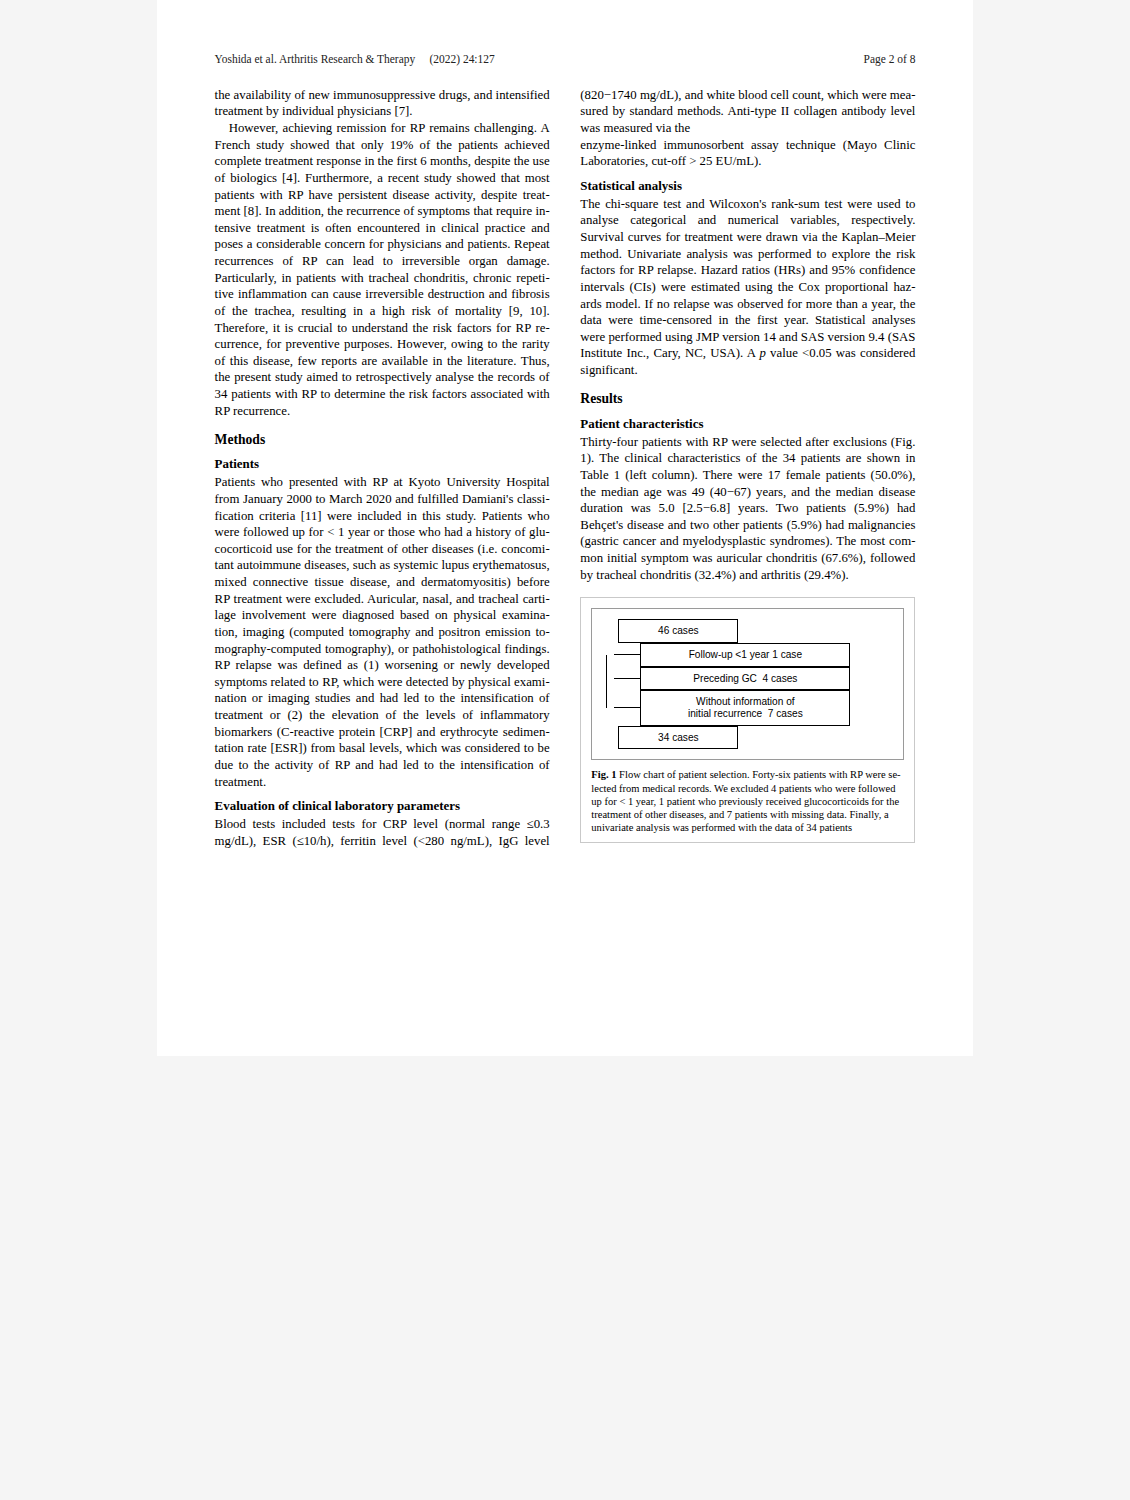Yoshida et al. Arthritis Research & Therapy (2022) 24:127
Page 2 of 8
the availability of new immunosuppressive drugs, and intensified treatment by individual physicians [7].
However, achieving remission for RP remains challenging. A French study showed that only 19% of the patients achieved complete treatment response in the first 6 months, despite the use of biologics [4]. Furthermore, a recent study showed that most patients with RP have persistent disease activity, despite treatment [8]. In addition, the recurrence of symptoms that require intensive treatment is often encountered in clinical practice and poses a considerable concern for physicians and patients. Repeat recurrences of RP can lead to irreversible organ damage. Particularly, in patients with tracheal chondritis, chronic repetitive inflammation can cause irreversible destruction and fibrosis of the trachea, resulting in a high risk of mortality [9, 10]. Therefore, it is crucial to understand the risk factors for RP recurrence, for preventive purposes. However, owing to the rarity of this disease, few reports are available in the literature. Thus, the present study aimed to retrospectively analyse the records of 34 patients with RP to determine the risk factors associated with RP recurrence.
Methods
Patients
Patients who presented with RP at Kyoto University Hospital from January 2000 to March 2020 and fulfilled Damiani's classification criteria [11] were included in this study. Patients who were followed up for < 1 year or those who had a history of glucocorticoid use for the treatment of other diseases (i.e. concomitant autoimmune diseases, such as systemic lupus erythematosus, mixed connective tissue disease, and dermatomyositis) before RP treatment were excluded. Auricular, nasal, and tracheal cartilage involvement were diagnosed based on physical examination, imaging (computed tomography and positron emission tomography-computed tomography), or pathohistological findings. RP relapse was defined as (1) worsening or newly developed symptoms related to RP, which were detected by physical examination or imaging studies and had led to the intensification of treatment or (2) the elevation of the levels of inflammatory biomarkers (C-reactive protein [CRP] and erythrocyte sedimentation rate [ESR]) from basal levels, which was considered to be due to the activity of RP and had led to the intensification of treatment.
Evaluation of clinical laboratory parameters
Blood tests included tests for CRP level (normal range ≤0.3 mg/dL), ESR (≤10/h), ferritin level (<280 ng/mL), IgG level (820−1740 mg/dL), and white blood cell count, which were measured by standard methods. Anti-type II collagen antibody level was measured via the
enzyme-linked immunosorbent assay technique (Mayo Clinic Laboratories, cut-off > 25 EU/mL).
Statistical analysis
The chi-square test and Wilcoxon's rank-sum test were used to analyse categorical and numerical variables, respectively. Survival curves for treatment were drawn via the Kaplan–Meier method. Univariate analysis was performed to explore the risk factors for RP relapse. Hazard ratios (HRs) and 95% confidence intervals (CIs) were estimated using the Cox proportional hazards model. If no relapse was observed for more than a year, the data were time-censored in the first year. Statistical analyses were performed using JMP version 14 and SAS version 9.4 (SAS Institute Inc., Cary, NC, USA). A p value <0.05 was considered significant.
Results
Patient characteristics
Thirty-four patients with RP were selected after exclusions (Fig. 1). The clinical characteristics of the 34 patients are shown in Table 1 (left column). There were 17 female patients (50.0%), the median age was 49 (40−67) years, and the median disease duration was 5.0 [2.5−6.8] years. Two patients (5.9%) had Behçet's disease and two other patients (5.9%) had malignancies (gastric cancer and myelodysplastic syndromes). The most common initial symptom was auricular chondritis (67.6%), followed by tracheal chondritis (32.4%) and arthritis (29.4%).
46 cases
Follow-up <1 year 1 case
Preceding GC 4 cases
Without information of
initial recurrence 7 cases
34 cases
Fig. 1 Flow chart of patient selection. Forty-six patients with RP were selected from medical records. We excluded 4 patients who were followed up for < 1 year, 1 patient who previously received glucocorticoids for the treatment of other diseases, and 7 patients with missing data. Finally, a univariate analysis was performed with the data of 34 patients